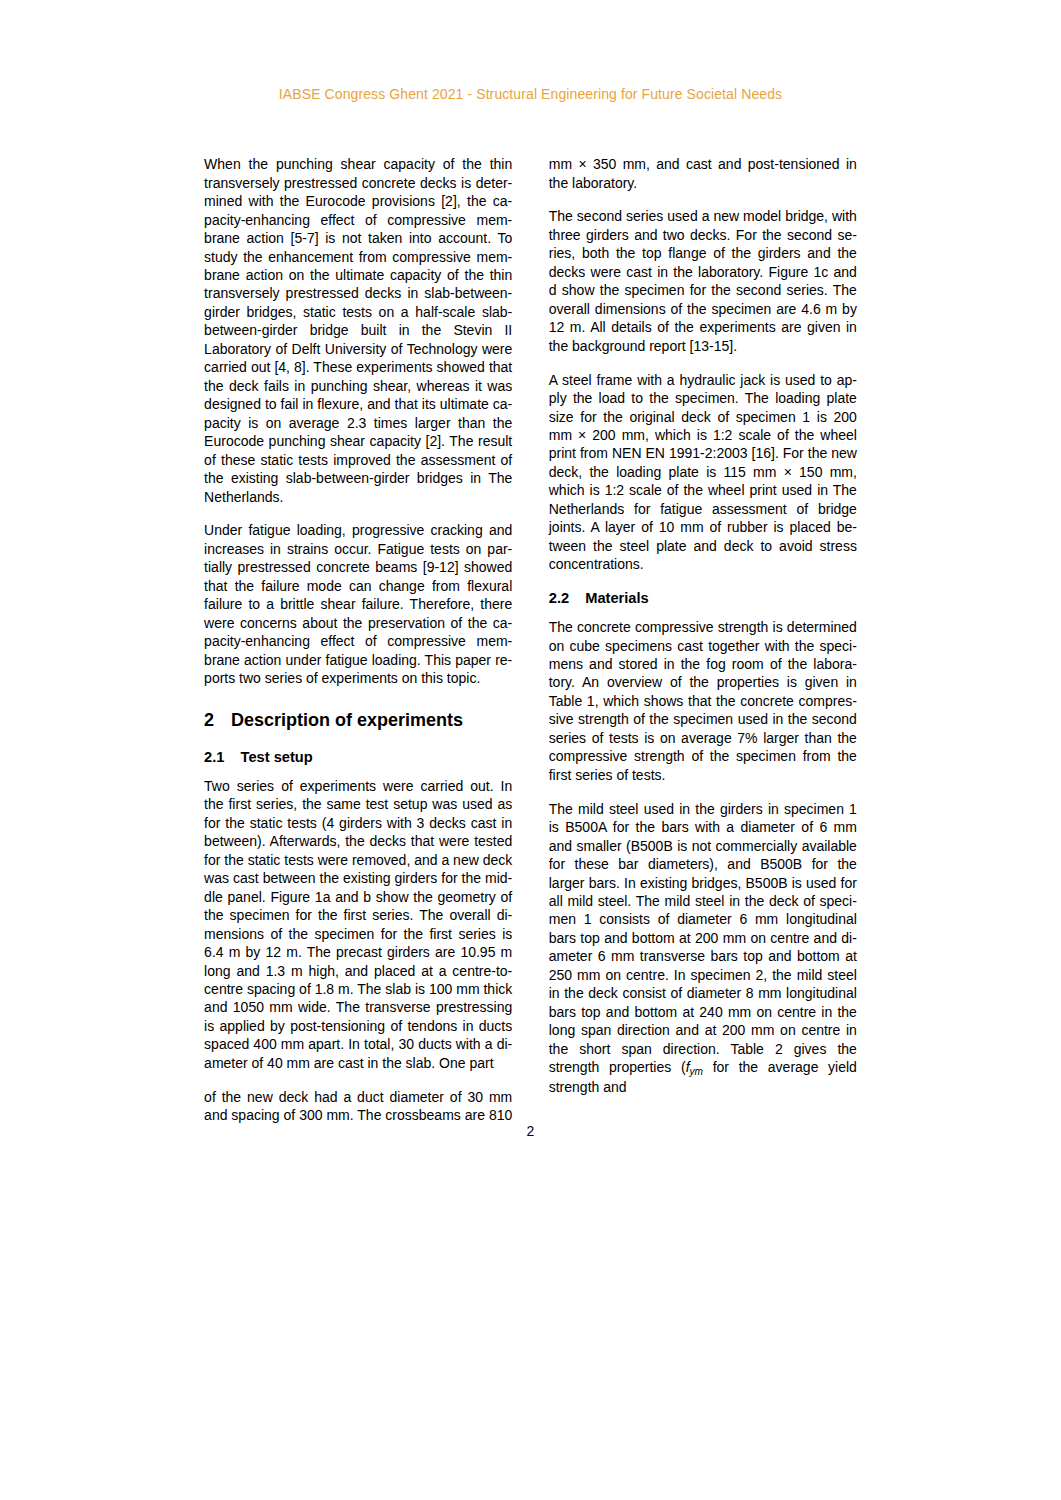IABSE Congress Ghent 2021 - Structural Engineering for Future Societal Needs
When the punching shear capacity of the thin transversely prestressed concrete decks is determined with the Eurocode provisions [2], the capacity-enhancing effect of compressive membrane action [5-7] is not taken into account. To study the enhancement from compressive membrane action on the ultimate capacity of the thin transversely prestressed decks in slab-between-girder bridges, static tests on a half-scale slab-between-girder bridge built in the Stevin II Laboratory of Delft University of Technology were carried out [4, 8]. These experiments showed that the deck fails in punching shear, whereas it was designed to fail in flexure, and that its ultimate capacity is on average 2.3 times larger than the Eurocode punching shear capacity [2]. The result of these static tests improved the assessment of the existing slab-between-girder bridges in The Netherlands.
Under fatigue loading, progressive cracking and increases in strains occur. Fatigue tests on partially prestressed concrete beams [9-12] showed that the failure mode can change from flexural failure to a brittle shear failure. Therefore, there were concerns about the preservation of the capacity-enhancing effect of compressive membrane action under fatigue loading. This paper reports two series of experiments on this topic.
2 Description of experiments
2.1 Test setup
Two series of experiments were carried out. In the first series, the same test setup was used as for the static tests (4 girders with 3 decks cast in between). Afterwards, the decks that were tested for the static tests were removed, and a new deck was cast between the existing girders for the middle panel. Figure 1a and b show the geometry of the specimen for the first series. The overall dimensions of the specimen for the first series is 6.4 m by 12 m. The precast girders are 10.95 m long and 1.3 m high, and placed at a centre-to-centre spacing of 1.8 m. The slab is 100 mm thick and 1050 mm wide. The transverse prestressing is applied by post-tensioning of tendons in ducts spaced 400 mm apart. In total, 30 ducts with a diameter of 40 mm are cast in the slab. One part
of the new deck had a duct diameter of 30 mm and spacing of 300 mm. The crossbeams are 810 mm × 350 mm, and cast and post-tensioned in the laboratory.
The second series used a new model bridge, with three girders and two decks. For the second series, both the top flange of the girders and the decks were cast in the laboratory. Figure 1c and d show the specimen for the second series. The overall dimensions of the specimen are 4.6 m by 12 m. All details of the experiments are given in the background report [13-15].
A steel frame with a hydraulic jack is used to apply the load to the specimen. The loading plate size for the original deck of specimen 1 is 200 mm × 200 mm, which is 1:2 scale of the wheel print from NEN EN 1991-2:2003 [16]. For the new deck, the loading plate is 115 mm × 150 mm, which is 1:2 scale of the wheel print used in The Netherlands for fatigue assessment of bridge joints. A layer of 10 mm of rubber is placed between the steel plate and deck to avoid stress concentrations.
2.2 Materials
The concrete compressive strength is determined on cube specimens cast together with the specimens and stored in the fog room of the laboratory. An overview of the properties is given in Table 1, which shows that the concrete compressive strength of the specimen used in the second series of tests is on average 7% larger than the compressive strength of the specimen from the first series of tests.
The mild steel used in the girders in specimen 1 is B500A for the bars with a diameter of 6 mm and smaller (B500B is not commercially available for these bar diameters), and B500B for the larger bars. In existing bridges, B500B is used for all mild steel. The mild steel in the deck of specimen 1 consists of diameter 6 mm longitudinal bars top and bottom at 200 mm on centre and diameter 6 mm transverse bars top and bottom at 250 mm on centre. In specimen 2, the mild steel in the deck consist of diameter 8 mm longitudinal bars top and bottom at 240 mm on centre in the long span direction and at 200 mm on centre in the short span direction. Table 2 gives the strength properties (fym for the average yield strength and
2